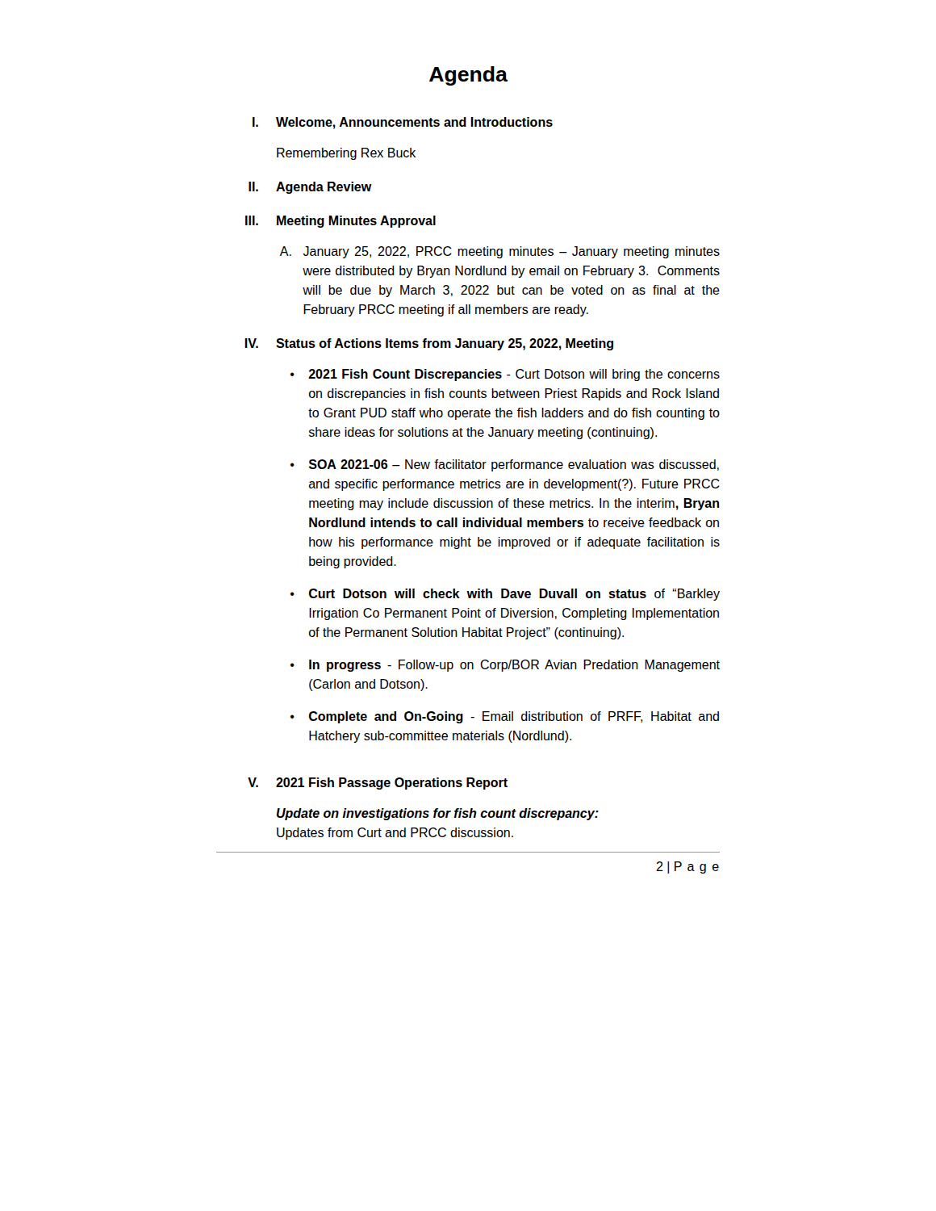Agenda
I.
Welcome, Announcements and Introductions
Remembering Rex Buck
II.
Agenda Review
III.
Meeting Minutes Approval
A.
January 25, 2022, PRCC meeting minutes – January meeting minutes were distributed by Bryan Nordlund by email on February 3. Comments will be due by March 3, 2022 but can be voted on as final at the February PRCC meeting if all members are ready.
IV.
Status of Actions Items from January 25, 2022, Meeting
2021 Fish Count Discrepancies - Curt Dotson will bring the concerns on discrepancies in fish counts between Priest Rapids and Rock Island to Grant PUD staff who operate the fish ladders and do fish counting to share ideas for solutions at the January meeting (continuing).
SOA 2021-06 – New facilitator performance evaluation was discussed, and specific performance metrics are in development(?). Future PRCC meeting may include discussion of these metrics. In the interim, Bryan Nordlund intends to call individual members to receive feedback on how his performance might be improved or if adequate facilitation is being provided.
Curt Dotson will check with Dave Duvall on status of “Barkley Irrigation Co Permanent Point of Diversion, Completing Implementation of the Permanent Solution Habitat Project” (continuing).
In progress - Follow-up on Corp/BOR Avian Predation Management (Carlon and Dotson).
Complete and On-Going - Email distribution of PRFF, Habitat and Hatchery sub-committee materials (Nordlund).
V.
2021 Fish Passage Operations Report
Update on investigations for fish count discrepancy:
Updates from Curt and PRCC discussion.
2 | P a g e